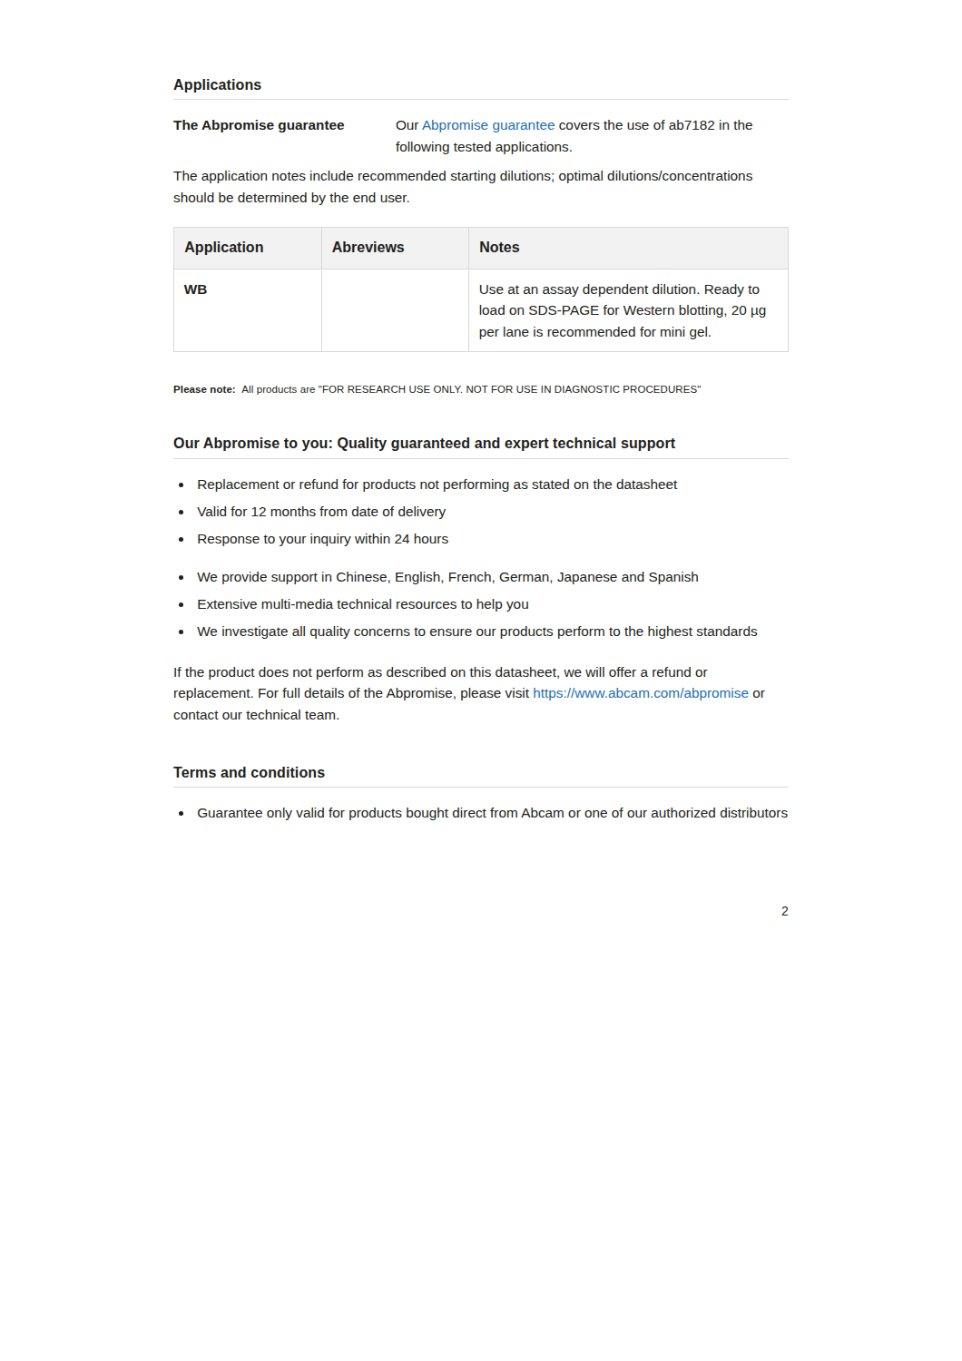Applications
The Abpromise guarantee
Our Abpromise guarantee covers the use of ab7182 in the following tested applications.
The application notes include recommended starting dilutions; optimal dilutions/concentrations should be determined by the end user.
| Application | Abreviews | Notes |
| --- | --- | --- |
| WB | | Use at an assay dependent dilution. Ready to load on SDS-PAGE for Western blotting, 20 µg per lane is recommended for mini gel. |
Please note: All products are "FOR RESEARCH USE ONLY. NOT FOR USE IN DIAGNOSTIC PROCEDURES"
Our Abpromise to you: Quality guaranteed and expert technical support
Replacement or refund for products not performing as stated on the datasheet
Valid for 12 months from date of delivery
Response to your inquiry within 24 hours
We provide support in Chinese, English, French, German, Japanese and Spanish
Extensive multi-media technical resources to help you
We investigate all quality concerns to ensure our products perform to the highest standards
If the product does not perform as described on this datasheet, we will offer a refund or replacement. For full details of the Abpromise, please visit https://www.abcam.com/abpromise or contact our technical team.
Terms and conditions
Guarantee only valid for products bought direct from Abcam or one of our authorized distributors
2